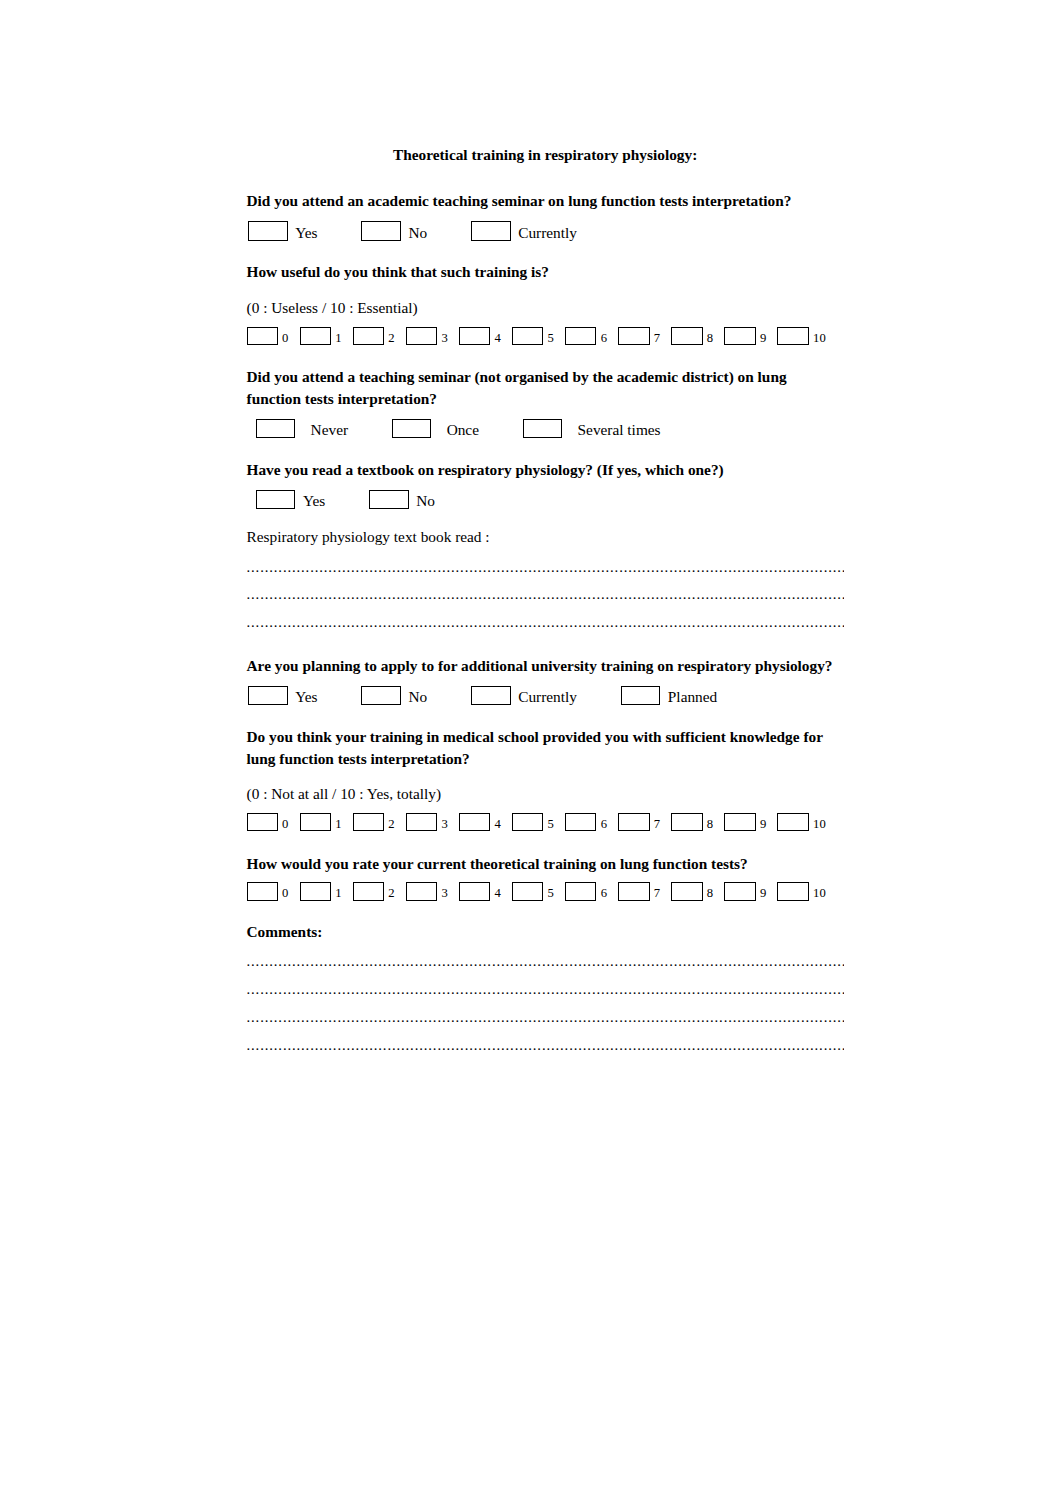Theoretical training in respiratory physiology:
Did you attend an academic teaching seminar on lung function tests interpretation?
Yes No Currently
How useful do you think that such training is?
(0 : Useless / 10 : Essential)
0 1 2 3 4 5 6 7 8 9 10
Did you attend a teaching seminar (not organised by the academic district) on lung function tests interpretation?
Never Once Several times
Have you read a textbook on respiratory physiology? (If yes, which one?)
Yes No
Respiratory physiology text book read :
.........................................................................................................................................................
.........................................................................................................................................................
.........................................................................................................................................................
Are you planning to apply to for additional university training on respiratory physiology?
Yes No Currently Planned
Do you think your training in medical school provided you with sufficient knowledge for lung function tests interpretation?
(0 : Not at all / 10 : Yes, totally)
0 1 2 3 4 5 6 7 8 9 10
How would you rate your current theoretical training on lung function tests?
0 1 2 3 4 5 6 7 8 9 10
Comments:
.........................................................................................................................................................
.........................................................................................................................................................
.........................................................................................................................................................
.........................................................................................................................................................